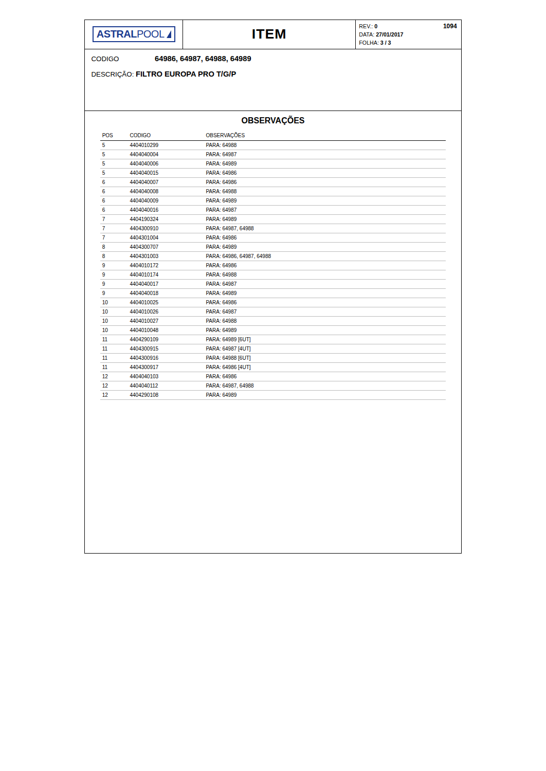ASTRALPOOL
ITEM
1094 REV.: 0
DATA: 27/01/2017
FOLHA: 3 / 3
CODIGO 64986, 64987, 64988, 64989
DESCRIÇÃO: FILTRO EUROPA PRO T/G/P
OBSERVAÇÕES
| POS | CODIGO | OBSERVAÇÕES |
| --- | --- | --- |
| 5 | 4404010299 | PARA: 64988 |
| 5 | 4404040004 | PARA: 64987 |
| 5 | 4404040006 | PARA: 64989 |
| 5 | 4404040015 | PARA: 64986 |
| 6 | 4404040007 | PARA: 64986 |
| 6 | 4404040008 | PARA: 64988 |
| 6 | 4404040009 | PARA: 64989 |
| 6 | 4404040016 | PARA: 64987 |
| 7 | 4404190324 | PARA: 64989 |
| 7 | 4404300910 | PARA: 64987, 64988 |
| 7 | 4404301004 | PARA: 64986 |
| 8 | 4404300707 | PARA: 64989 |
| 8 | 4404301003 | PARA: 64986, 64987, 64988 |
| 9 | 4404010172 | PARA: 64986 |
| 9 | 4404010174 | PARA: 64988 |
| 9 | 4404040017 | PARA: 64987 |
| 9 | 4404040018 | PARA: 64989 |
| 10 | 4404010025 | PARA: 64986 |
| 10 | 4404010026 | PARA: 64987 |
| 10 | 4404010027 | PARA: 64988 |
| 10 | 4404010048 | PARA: 64989 |
| 11 | 4404290109 | PARA: 64989 [6UT] |
| 11 | 4404300915 | PARA: 64987 [4UT] |
| 11 | 4404300916 | PARA: 64988 [6UT] |
| 11 | 4404300917 | PARA: 64986 [4UT] |
| 12 | 4404040103 | PARA: 64986 |
| 12 | 4404040112 | PARA: 64987, 64988 |
| 12 | 4404290108 | PARA: 64989 |